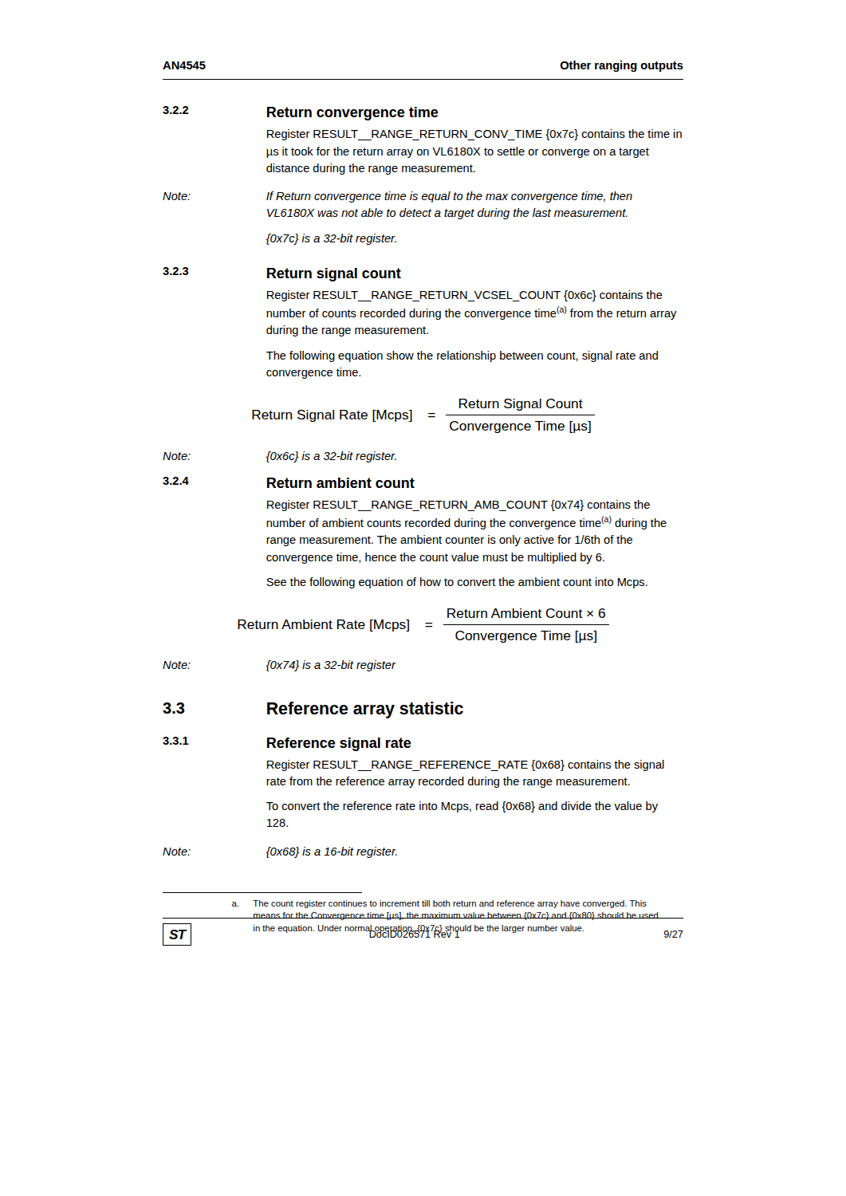AN4545
Other ranging outputs
3.2.2
Return convergence time
Register RESULT__RANGE_RETURN_CONV_TIME {0x7c} contains the time in µs it took for the return array on VL6180X to settle or converge on a target distance during the range measurement.
Note:
If Return convergence time is equal to the max convergence time, then VL6180X was not able to detect a target during the last measurement.
{0x7c} is a 32-bit register.
3.2.3
Return signal count
Register RESULT__RANGE_RETURN_VCSEL_COUNT {0x6c} contains the number of counts recorded during the convergence time(a) from the return array during the range measurement.
The following equation show the relationship between count, signal rate and convergence time.
Return Signal Rate [Mcps] = Return Signal Count Convergence Time [µs]
Note:
{0x6c} is a 32-bit register.
3.2.4
Return ambient count
Register RESULT__RANGE_RETURN_AMB_COUNT {0x74} contains the number of ambient counts recorded during the convergence time(a) during the range measurement. The ambient counter is only active for 1/6th of the convergence time, hence the count value must be multiplied by 6.
See the following equation of how to convert the ambient count into Mcps.
Return Ambient Rate [Mcps] = Return Ambient Count × 6 Convergence Time [µs]
Note:
{0x74} is a 32-bit register
3.3
Reference array statistic
3.3.1
Reference signal rate
Register RESULT__RANGE_REFERENCE_RATE {0x68} contains the signal rate from the reference array recorded during the range measurement.
To convert the reference rate into Mcps, read {0x68} and divide the value by 128.
Note:
{0x68} is a 16-bit register.
a.
The count register continues to increment till both return and reference array have converged. This means for the Convergence time [µs], the maximum value between {0x7c} and {0x80} should be used in the equation. Under normal operation, {0x7c} should be the larger number value.
ST
DocID026571 Rev 1
9/27